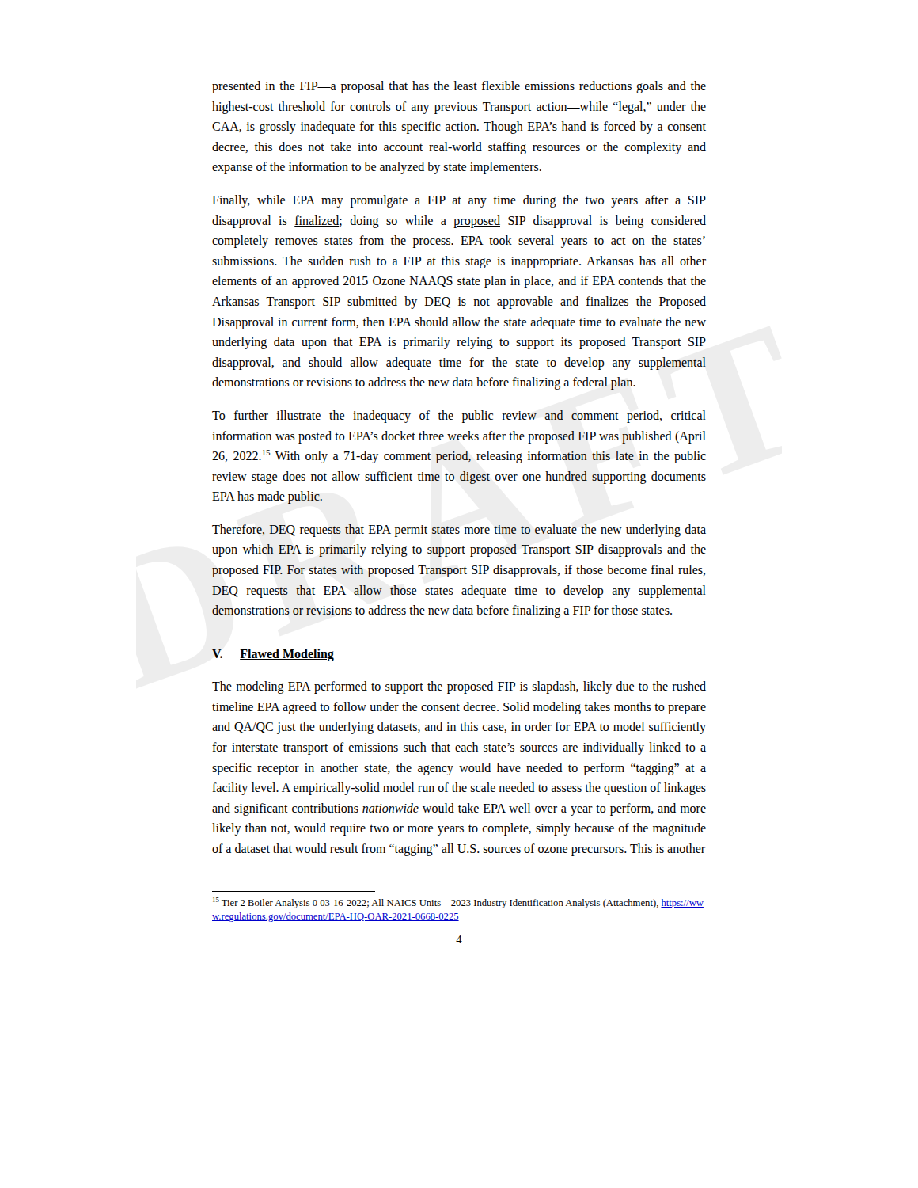DRAFT
presented in the FIP—a proposal that has the least flexible emissions reductions goals and the highest-cost threshold for controls of any previous Transport action—while “legal,” under the CAA, is grossly inadequate for this specific action. Though EPA’s hand is forced by a consent decree, this does not take into account real-world staffing resources or the complexity and expanse of the information to be analyzed by state implementers.
Finally, while EPA may promulgate a FIP at any time during the two years after a SIP disapproval is finalized; doing so while a proposed SIP disapproval is being considered completely removes states from the process. EPA took several years to act on the states’ submissions. The sudden rush to a FIP at this stage is inappropriate. Arkansas has all other elements of an approved 2015 Ozone NAAQS state plan in place, and if EPA contends that the Arkansas Transport SIP submitted by DEQ is not approvable and finalizes the Proposed Disapproval in current form, then EPA should allow the state adequate time to evaluate the new underlying data upon that EPA is primarily relying to support its proposed Transport SIP disapproval, and should allow adequate time for the state to develop any supplemental demonstrations or revisions to address the new data before finalizing a federal plan.
To further illustrate the inadequacy of the public review and comment period, critical information was posted to EPA’s docket three weeks after the proposed FIP was published (April 26, 2022.15 With only a 71-day comment period, releasing information this late in the public review stage does not allow sufficient time to digest over one hundred supporting documents EPA has made public.
Therefore, DEQ requests that EPA permit states more time to evaluate the new underlying data upon which EPA is primarily relying to support proposed Transport SIP disapprovals and the proposed FIP. For states with proposed Transport SIP disapprovals, if those become final rules, DEQ requests that EPA allow those states adequate time to develop any supplemental demonstrations or revisions to address the new data before finalizing a FIP for those states.
V. Flawed Modeling
The modeling EPA performed to support the proposed FIP is slapdash, likely due to the rushed timeline EPA agreed to follow under the consent decree. Solid modeling takes months to prepare and QA/QC just the underlying datasets, and in this case, in order for EPA to model sufficiently for interstate transport of emissions such that each state’s sources are individually linked to a specific receptor in another state, the agency would have needed to perform “tagging” at a facility level. A empirically-solid model run of the scale needed to assess the question of linkages and significant contributions nationwide would take EPA well over a year to perform, and more likely than not, would require two or more years to complete, simply because of the magnitude of a dataset that would result from “tagging” all U.S. sources of ozone precursors. This is another
15 Tier 2 Boiler Analysis 0 03-16-2022; All NAICS Units – 2023 Industry Identification Analysis (Attachment), https://www.regulations.gov/document/EPA-HQ-OAR-2021-0668-0225
4